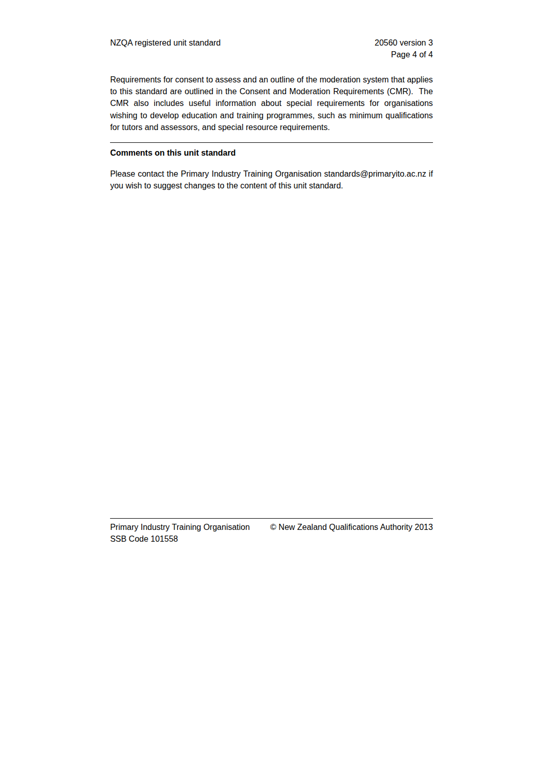NZQA registered unit standard
20560 version 3
Page 4 of 4
Requirements for consent to assess and an outline of the moderation system that applies to this standard are outlined in the Consent and Moderation Requirements (CMR). The CMR also includes useful information about special requirements for organisations wishing to develop education and training programmes, such as minimum qualifications for tutors and assessors, and special resource requirements.
Comments on this unit standard
Please contact the Primary Industry Training Organisation standards@primaryito.ac.nz if you wish to suggest changes to the content of this unit standard.
Primary Industry Training Organisation
SSB Code 101558
© New Zealand Qualifications Authority 2013